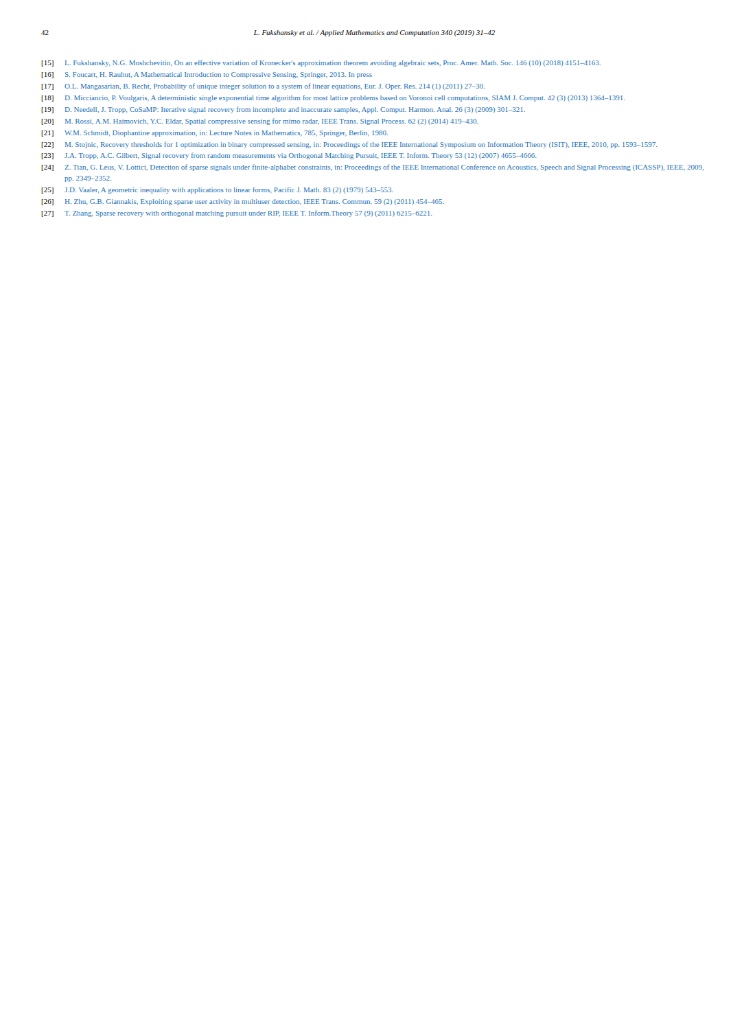42 L. Fukshansky et al. / Applied Mathematics and Computation 340 (2019) 31–42
[15] L. Fukshansky, N.G. Moshchevitin, On an effective variation of Kronecker's approximation theorem avoiding algebraic sets, Proc. Amer. Math. Soc. 146 (10) (2018) 4151–4163.
[16] S. Foucart, H. Rauhut, A Mathematical Introduction to Compressive Sensing, Springer, 2013. In press
[17] O.L. Mangasarian, B. Recht, Probability of unique integer solution to a system of linear equations, Eur. J. Oper. Res. 214 (1) (2011) 27–30.
[18] D. Micciancio, P. Voulgaris, A deterministic single exponential time algorithm for most lattice problems based on Voronoi cell computations, SIAM J. Comput. 42 (3) (2013) 1364–1391.
[19] D. Needell, J. Tropp, CoSaMP: Iterative signal recovery from incomplete and inaccurate samples, Appl. Comput. Harmon. Anal. 26 (3) (2009) 301–321.
[20] M. Rossi, A.M. Haimovich, Y.C. Eldar, Spatial compressive sensing for mimo radar, IEEE Trans. Signal Process. 62 (2) (2014) 419–430.
[21] W.M. Schmidt, Diophantine approximation, in: Lecture Notes in Mathematics, 785, Springer, Berlin, 1980.
[22] M. Stojnic, Recovery thresholds for 1 optimization in binary compressed sensing, in: Proceedings of the IEEE International Symposium on Information Theory (ISIT), IEEE, 2010, pp. 1593–1597.
[23] J.A. Tropp, A.C. Gilbert, Signal recovery from random measurements via Orthogonal Matching Pursuit, IEEE T. Inform. Theory 53 (12) (2007) 4655–4666.
[24] Z. Tian, G. Leus, V. Lottici, Detection of sparse signals under finite-alphabet constraints, in: Proceedings of the IEEE International Conference on Acoustics, Speech and Signal Processing (ICASSP), IEEE, 2009, pp. 2349–2352.
[25] J.D. Vaaler, A geometric inequality with applications to linear forms, Pacific J. Math. 83 (2) (1979) 543–553.
[26] H. Zhu, G.B. Giannakis, Exploiting sparse user activity in multiuser detection, IEEE Trans. Commun. 59 (2) (2011) 454–465.
[27] T. Zhang, Sparse recovery with orthogonal matching pursuit under RIP, IEEE T. Inform.Theory 57 (9) (2011) 6215–6221.